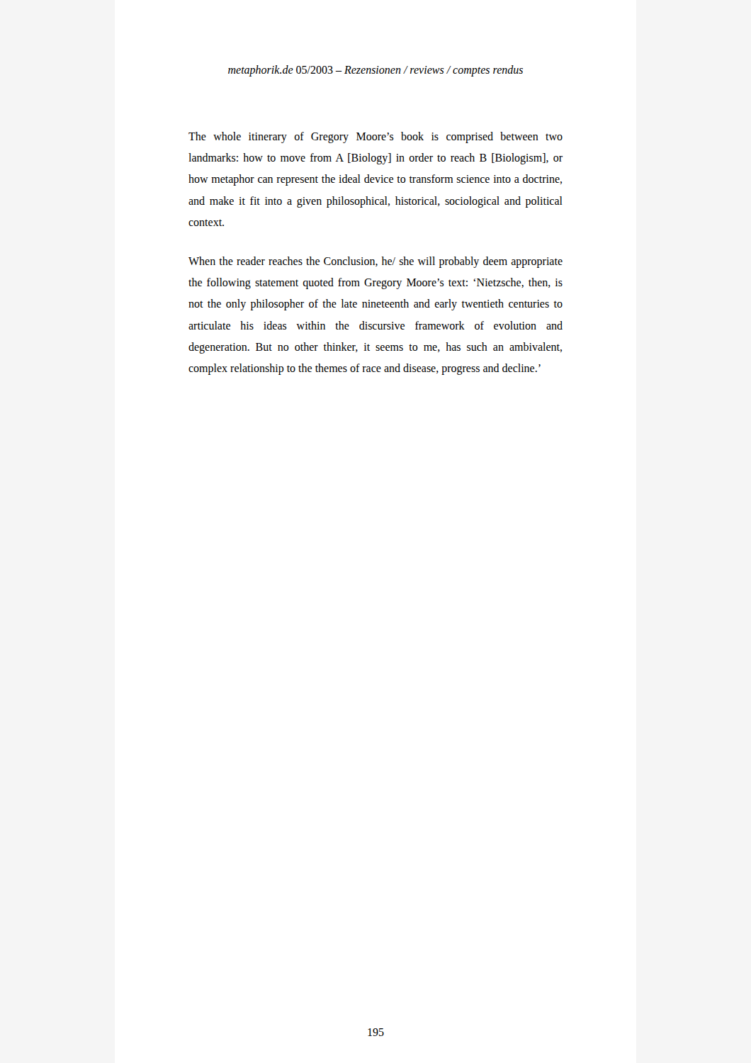metaphorik.de 05/2003 – Rezensionen / reviews / comptes rendus
The whole itinerary of Gregory Moore’s book is comprised between two landmarks: how to move from A [Biology] in order to reach B [Biologism], or how metaphor can represent the ideal device to transform science into a doctrine, and make it fit into a given philosophical, historical, sociological and political context.
When the reader reaches the Conclusion, he/ she will probably deem appropriate the following statement quoted from Gregory Moore’s text: ‘Nietzsche, then, is not the only philosopher of the late nineteenth and early twentieth centuries to articulate his ideas within the discursive framework of evolution and degeneration. But no other thinker, it seems to me, has such an ambivalent, complex relationship to the themes of race and disease, progress and decline.’
195